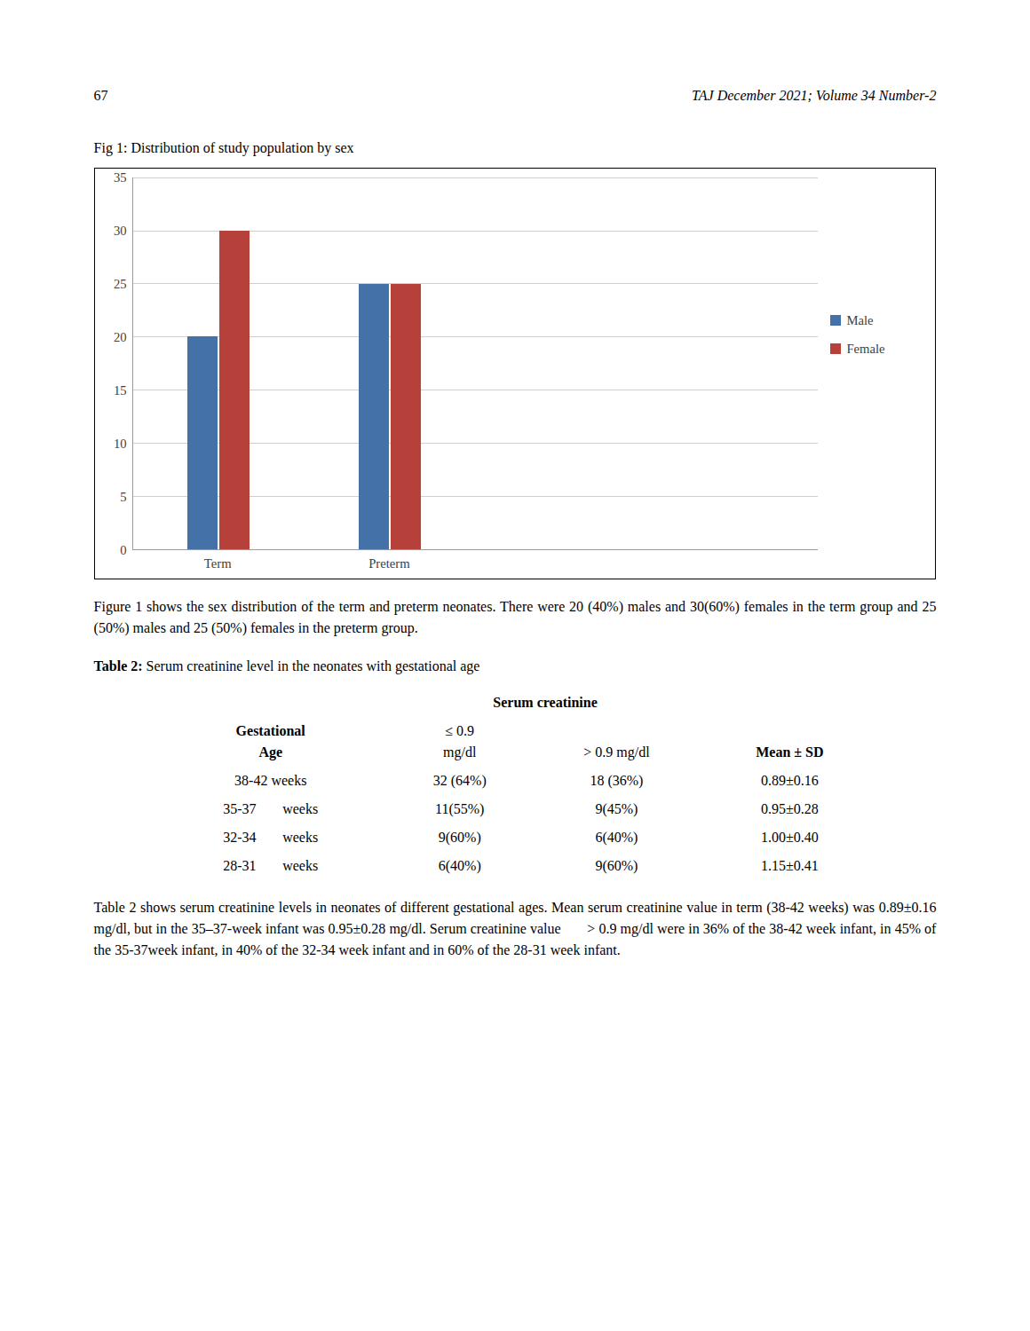67 TAJ December 2021; Volume 34 Number-2
Fig 1: Distribution of study population by sex
35 30 25 20 15 10 5 0
Term
Preterm
Male
Female
Figure 1 shows the sex distribution of the term and preterm neonates. There were 20 (40%) males and 30(60%) females in the term group and 25 (50%) males and 25 (50%) females in the preterm group.
Table 2: Serum creatinine level in the neonates with gestational age
| Gestational Age | Serum creatinine | Mean ± SD |
| ≤ 0.9 mg/dl | > 0.9 mg/dl |
| 38-42 weeks | 32 (64%) | 18 (36%) | 0.89±0.16 |
| 35-37 weeks | 11(55%) | 9(45%) | 0.95±0.28 |
| 32-34 weeks | 9(60%) | 6(40%) | 1.00±0.40 |
| 28-31 weeks | 6(40%) | 9(60%) | 1.15±0.41 |
Table 2 shows serum creatinine levels in neonates of different gestational ages. Mean serum creatinine value in term (38-42 weeks) was 0.89±0.16 mg/dl, but in the 35–37-week infant was 0.95±0.28 mg/dl. Serum creatinine value > 0.9 mg/dl were in 36% of the 38-42 week infant, in 45% of the 35-37week infant, in 40% of the 32-34 week infant and in 60% of the 28-31 week infant.